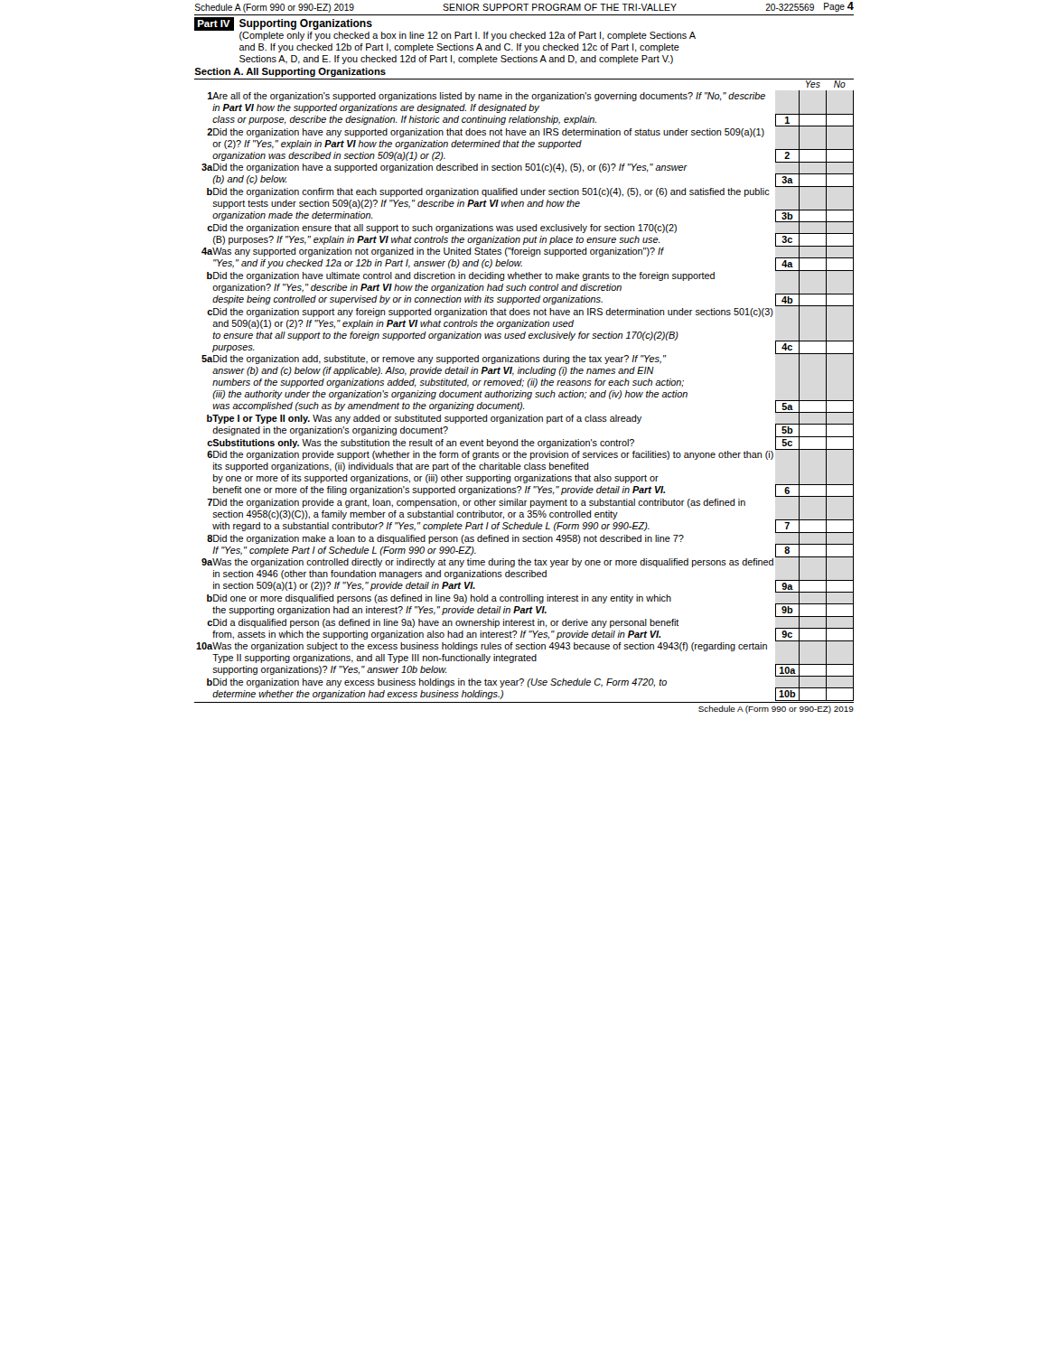Schedule A (Form 990 or 990-EZ) 2019
SENIOR SUPPORT PROGRAM OF THE TRI-VALLEY
20-3225569
Page 4
Part IV
Supporting Organizations
(Complete only if you checked a box in line 12 on Part I. If you checked 12a of Part I, complete Sections A
and B. If you checked 12b of Part I, complete Sections A and C. If you checked 12c of Part I, complete
Sections A, D, and E. If you checked 12d of Part I, complete Sections A and D, and complete Part V.)
Section A. All Supporting Organizations
| | | | Yes | No |
| 1 | Are all of the organization's supported organizations listed by name in the organization's governing documents? If "No," describe in Part VI how the supported organizations are designated. If designated by | | | |
| | class or purpose, describe the designation. If historic and continuing relationship, explain. | 1 | | |
| 2 | Did the organization have any supported organization that does not have an IRS determination of status under section 509(a)(1) or (2)? If "Yes," explain in Part VI how the organization determined that the supported | | | |
| | organization was described in section 509(a)(1) or (2). | 2 | | |
| 3a | Did the organization have a supported organization described in section 501(c)(4), (5), or (6)? If "Yes," answer | | | |
| | (b) and (c) below. | 3a | | |
| b | Did the organization confirm that each supported organization qualified under section 501(c)(4), (5), or (6) and satisfied the public support tests under section 509(a)(2)? If "Yes," describe in Part VI when and how the | | | |
| | organization made the determination. | 3b | | |
| c | Did the organization ensure that all support to such organizations was used exclusively for section 170(c)(2) | | | |
| | (B) purposes? If "Yes," explain in Part VI what controls the organization put in place to ensure such use. | 3c | | |
| 4a | Was any supported organization not organized in the United States ("foreign supported organization")? If | | | |
| | "Yes," and if you checked 12a or 12b in Part I, answer (b) and (c) below. | 4a | | |
| b | Did the organization have ultimate control and discretion in deciding whether to make grants to the foreign supported organization? If "Yes," describe in Part VI how the organization had such control and discretion | | | |
| | despite being controlled or supervised by or in connection with its supported organizations. | 4b | | |
| c | Did the organization support any foreign supported organization that does not have an IRS determination under sections 501(c)(3) and 509(a)(1) or (2)? If "Yes," explain in Part VI what controls the organization used to ensure that all support to the foreign supported organization was used exclusively for section 170(c)(2)(B) | | | |
| | purposes. | 4c | | |
| 5a | Did the organization add, substitute, or remove any supported organizations during the tax year? If "Yes," answer (b) and (c) below (if applicable). Also, provide detail in Part VI , including (i) the names and EIN numbers of the supported organizations added, substituted, or removed; (ii) the reasons for each such action; (iii) the authority under the organization's organizing document authorizing such action; and (iv) how the action | | | |
| | was accomplished (such as by amendment to the organizing document). | 5a | | |
| b | Type I or Type II only. Was any added or substituted supported organization part of a class already | | | |
| | designated in the organization's organizing document? | 5b | | |
| c | Substitutions only. Was the substitution the result of an event beyond the organization's control? | 5c | | |
| 6 | Did the organization provide support (whether in the form of grants or the provision of services or facilities) to anyone other than (i) its supported organizations, (ii) individuals that are part of the charitable class benefited by one or more of its supported organizations, or (iii) other supporting organizations that also support or | | | |
| | benefit one or more of the filing organization's supported organizations? If "Yes," provide detail in Part VI. | 6 | | |
| 7 | Did the organization provide a grant, loan, compensation, or other similar payment to a substantial contributor (as defined in section 4958(c)(3)(C)), a family member of a substantial contributor, or a 35% controlled entity | | | |
| | with regard to a substantial contribut or? If "Yes," complete Part I of Schedule L (Form 990 or 990-EZ). | 7 | | |
| 8 | Did the organization make a loan to a disqualified person (as defined in section 4958) not described in line 7? | | | |
| | If "Yes," complete Part I of Schedule L (Form 990 or 990-EZ). | 8 | | |
| 9a | Was the organization controlled directly or indirectly at any time during the tax year by one or more disqualified persons as defined in section 4946 (other than foundation managers and organizations described | | | |
| | in section 509(a)(1) or (2))? If "Yes," provide detail in Part VI. | 9a | | |
| b | Did one or more disqualified persons (as defined in line 9a) hold a controlling interest in any entity in which | | | |
| | the supporting organization had an interest? If "Yes," provide detail in Part VI. | 9b | | |
| c | Did a disqualified person (as defined in line 9a) have an ownership interest in, or derive any personal benefit | | | |
| | from, assets in which the supporting organization also had an interest? If "Yes," provide detail in Part VI. | 9c | | |
| 10a | Was the organization subject to the excess business holdings rules of section 4943 because of section 4943(f) (regarding certain Type II supporting organizations, and all Type III non-functionally integrated | | | |
| | supporting organizations)? If "Yes," answer 10b below. | 10a | | |
| b | Did the organization have any excess business holdings in the tax year? (Use Schedule C, Form 4720, to | | | |
| | determine whether the organization had excess business holdings.) | 10b | | |
Schedule A (Form 990 or 990-EZ) 2019